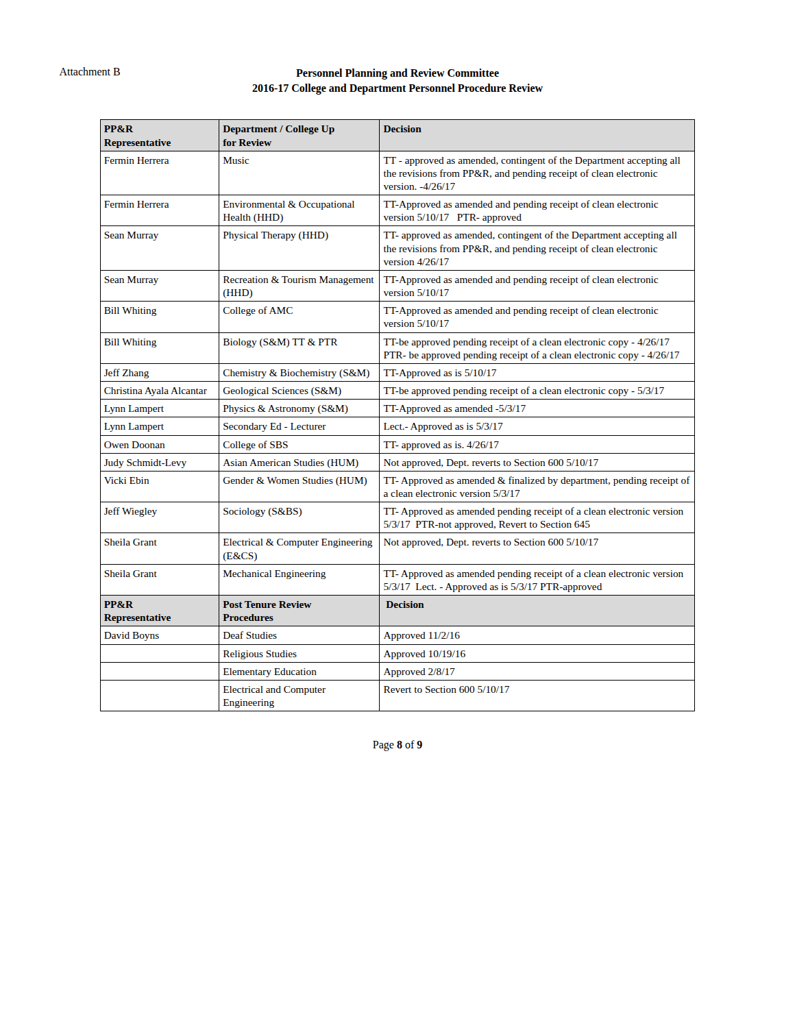Attachment B
Personnel Planning and Review Committee
2016-17 College and Department Personnel Procedure Review
| PP&R Representative | Department / College Up for Review | Decision |
| --- | --- | --- |
| Fermin Herrera | Music | TT - approved as amended, contingent of the Department accepting all the revisions from PP&R, and pending receipt of clean electronic version. -4/26/17 |
| Fermin Herrera | Environmental & Occupational Health (HHD) | TT-Approved as amended and pending receipt of clean electronic version 5/10/17 PTR- approved |
| Sean Murray | Physical Therapy (HHD) | TT- approved as amended, contingent of the Department accepting all the revisions from PP&R, and pending receipt of clean electronic version 4/26/17 |
| Sean Murray | Recreation & Tourism Management (HHD) | TT-Approved as amended and pending receipt of clean electronic version 5/10/17 |
| Bill Whiting | College of AMC | TT-Approved as amended and pending receipt of clean electronic version 5/10/17 |
| Bill Whiting | Biology (S&M) TT & PTR | TT-be approved pending receipt of a clean electronic copy - 4/26/17 PTR- be approved pending receipt of a clean electronic copy - 4/26/17 |
| Jeff Zhang | Chemistry & Biochemistry (S&M) | TT-Approved as is 5/10/17 |
| Christina Ayala Alcantar | Geological Sciences (S&M) | TT-be approved pending receipt of a clean electronic copy - 5/3/17 |
| Lynn Lampert | Physics & Astronomy (S&M) | TT-Approved as amended -5/3/17 |
| Lynn Lampert | Secondary Ed - Lecturer | Lect.- Approved as is 5/3/17 |
| Owen Doonan | College of SBS | TT- approved as is. 4/26/17 |
| Judy Schmidt-Levy | Asian American Studies (HUM) | Not approved, Dept. reverts to Section 600 5/10/17 |
| Vicki Ebin | Gender & Women Studies (HUM) | TT- Approved as amended & finalized by department, pending receipt of a clean electronic version 5/3/17 |
| Jeff Wiegley | Sociology (S&BS) | TT- Approved as amended pending receipt of a clean electronic version 5/3/17 PTR-not approved, Revert to Section 645 |
| Sheila Grant | Electrical & Computer Engineering (E&CS) | Not approved, Dept. reverts to Section 600 5/10/17 |
| Sheila Grant | Mechanical Engineering | TT- Approved as amended pending receipt of a clean electronic version 5/3/17 Lect. - Approved as is 5/3/17 PTR-approved |
| PP&R Representative | Post Tenure Review Procedures | Decision |
| David Boyns | Deaf Studies | Approved 11/2/16 |
| | Religious Studies | Approved 10/19/16 |
| | Elementary Education | Approved 2/8/17 |
| | Electrical and Computer Engineering | Revert to Section 600 5/10/17 |
Page 8 of 9